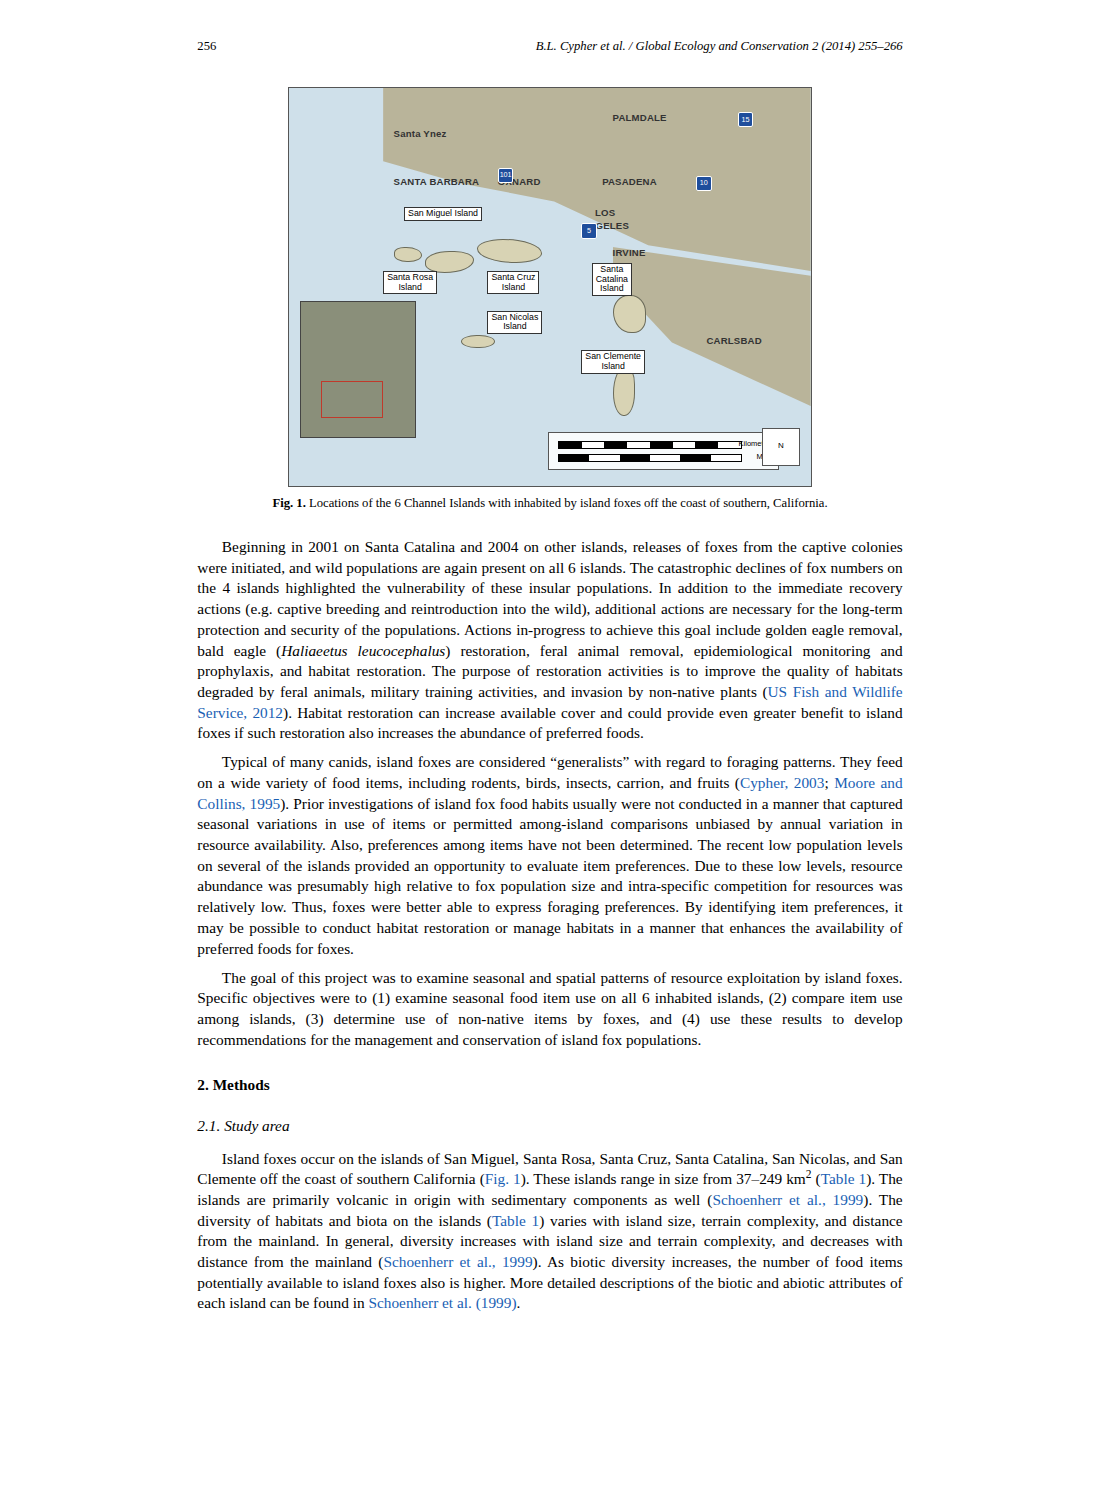256 B.L. Cypher et al. / Global Ecology and Conservation 2 (2014) 255–266
Santa Ynez
PALMDALE
SANTA BARBARA
OXNARD
PASADENA
LOS
ANGELES
IRVINE
CARLSBAD
15
10
101
5
San Miguel Island
Santa Rosa
Island
Santa Cruz
Island
San Nicolas
Island
Santa
Catalina
Island
San Clemente
Island
Kilometers
Miles
N
Fig. 1. Locations of the 6 Channel Islands with inhabited by island foxes off the coast of southern, California.
Beginning in 2001 on Santa Catalina and 2004 on other islands, releases of foxes from the captive colonies were initiated, and wild populations are again present on all 6 islands. The catastrophic declines of fox numbers on the 4 islands highlighted the vulnerability of these insular populations. In addition to the immediate recovery actions (e.g. captive breeding and reintroduction into the wild), additional actions are necessary for the long-term protection and security of the populations. Actions in-progress to achieve this goal include golden eagle removal, bald eagle (Haliaeetus leucocephalus) restoration, feral animal removal, epidemiological monitoring and prophylaxis, and habitat restoration. The purpose of restoration activities is to improve the quality of habitats degraded by feral animals, military training activities, and invasion by non-native plants (US Fish and Wildlife Service, 2012). Habitat restoration can increase available cover and could provide even greater benefit to island foxes if such restoration also increases the abundance of preferred foods.
Typical of many canids, island foxes are considered “generalists” with regard to foraging patterns. They feed on a wide variety of food items, including rodents, birds, insects, carrion, and fruits (Cypher, 2003; Moore and Collins, 1995). Prior investigations of island fox food habits usually were not conducted in a manner that captured seasonal variations in use of items or permitted among-island comparisons unbiased by annual variation in resource availability. Also, preferences among items have not been determined. The recent low population levels on several of the islands provided an opportunity to evaluate item preferences. Due to these low levels, resource abundance was presumably high relative to fox population size and intra-specific competition for resources was relatively low. Thus, foxes were better able to express foraging preferences. By identifying item preferences, it may be possible to conduct habitat restoration or manage habitats in a manner that enhances the availability of preferred foods for foxes.
The goal of this project was to examine seasonal and spatial patterns of resource exploitation by island foxes. Specific objectives were to (1) examine seasonal food item use on all 6 inhabited islands, (2) compare item use among islands, (3) determine use of non-native items by foxes, and (4) use these results to develop recommendations for the management and conservation of island fox populations.
2. Methods
2.1. Study area
Island foxes occur on the islands of San Miguel, Santa Rosa, Santa Cruz, Santa Catalina, San Nicolas, and San Clemente off the coast of southern California (Fig. 1). These islands range in size from 37–249 km2 (Table 1). The islands are primarily volcanic in origin with sedimentary components as well (Schoenherr et al., 1999). The diversity of habitats and biota on the islands (Table 1) varies with island size, terrain complexity, and distance from the mainland. In general, diversity increases with island size and terrain complexity, and decreases with distance from the mainland (Schoenherr et al., 1999). As biotic diversity increases, the number of food items potentially available to island foxes also is higher. More detailed descriptions of the biotic and abiotic attributes of each island can be found in Schoenherr et al. (1999).